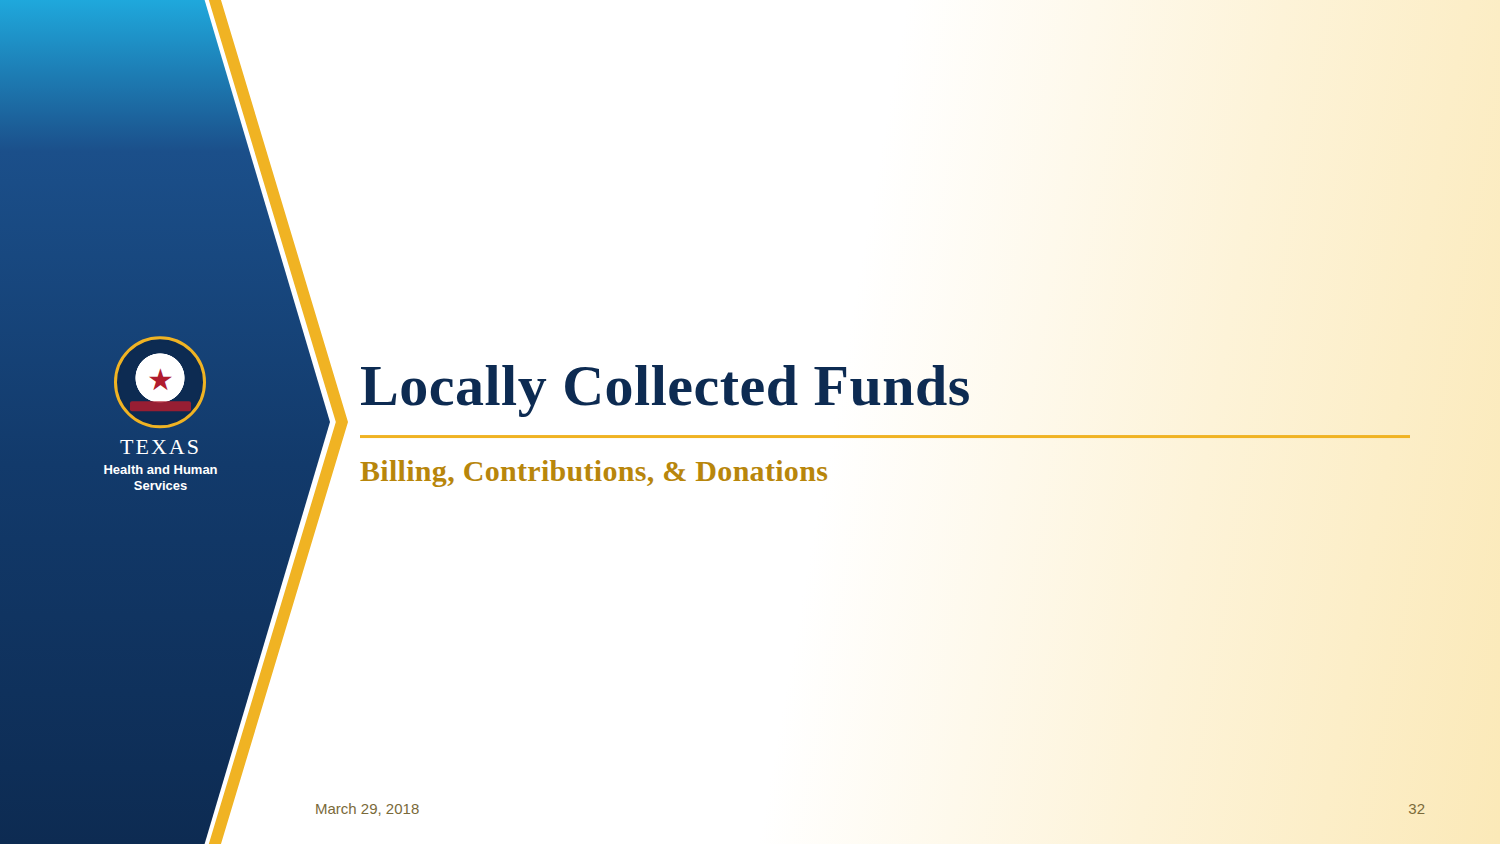TEXAS
Health and Human
Services
Locally Collected Funds
Billing, Contributions, & Donations
March 29, 2018
32